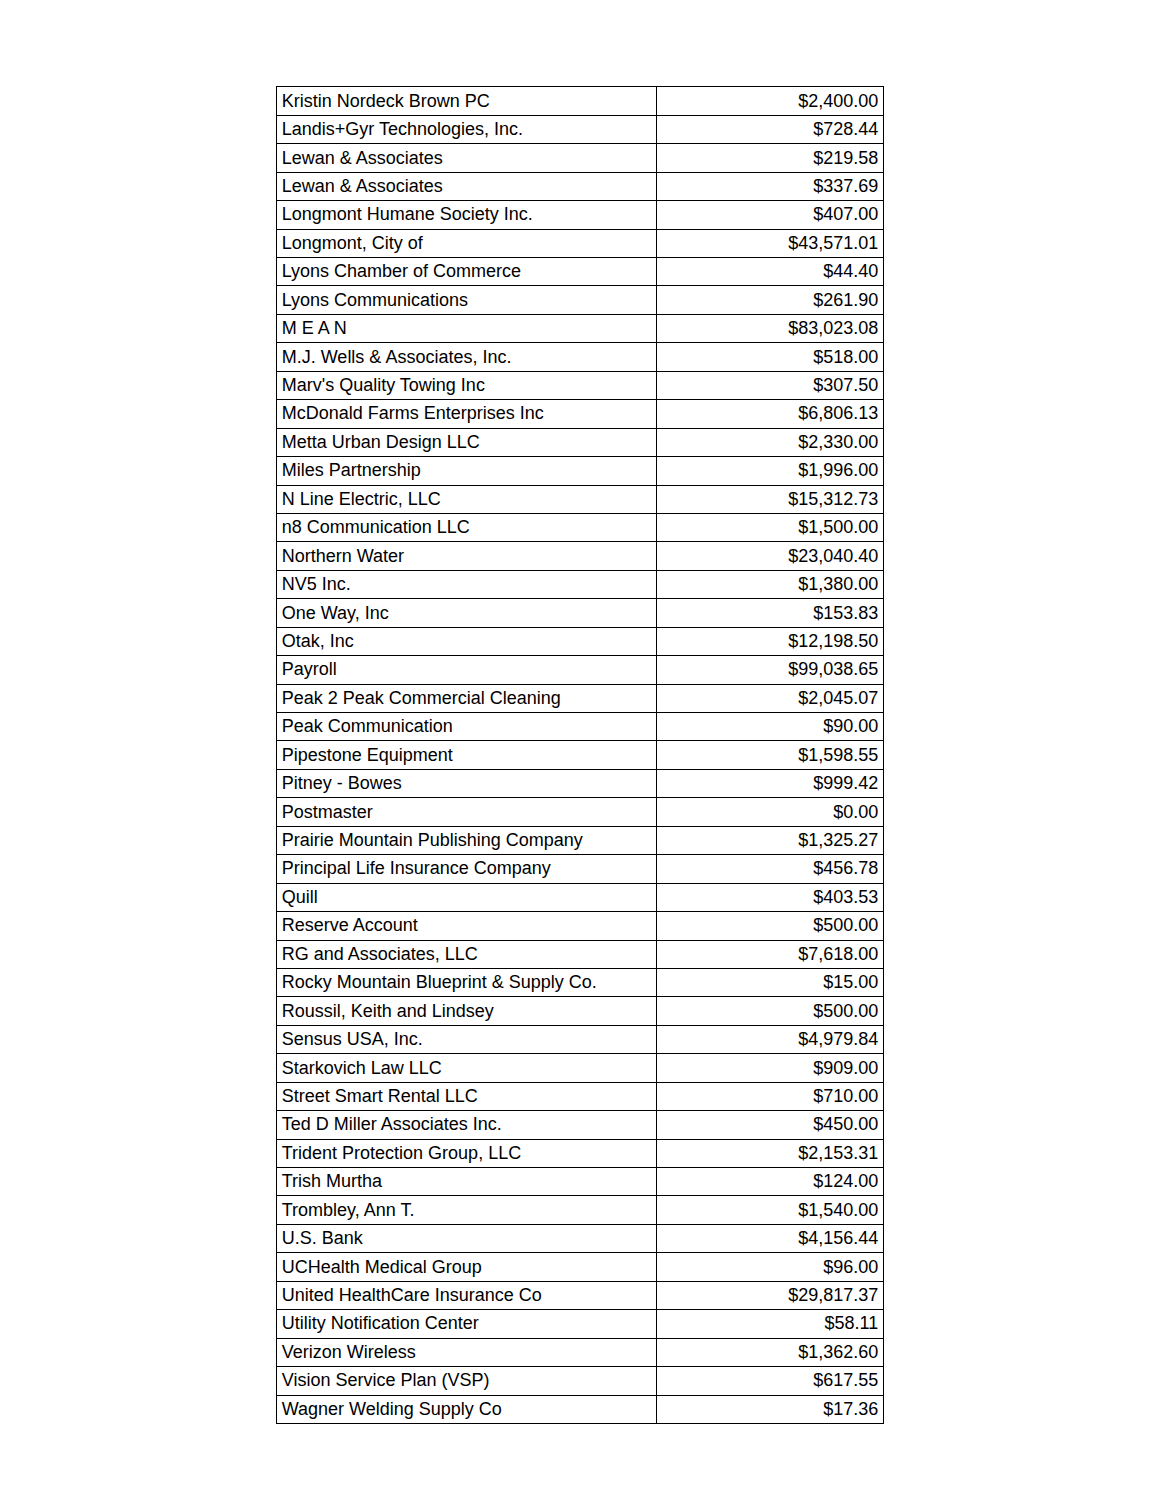| Kristin Nordeck Brown PC | $2,400.00 |
| Landis+Gyr Technologies, Inc. | $728.44 |
| Lewan & Associates | $219.58 |
| Lewan & Associates | $337.69 |
| Longmont Humane Society Inc. | $407.00 |
| Longmont, City of | $43,571.01 |
| Lyons Chamber of Commerce | $44.40 |
| Lyons Communications | $261.90 |
| M E A N | $83,023.08 |
| M.J. Wells & Associates, Inc. | $518.00 |
| Marv's Quality Towing Inc | $307.50 |
| McDonald Farms Enterprises Inc | $6,806.13 |
| Metta Urban Design LLC | $2,330.00 |
| Miles Partnership | $1,996.00 |
| N Line Electric, LLC | $15,312.73 |
| n8 Communication LLC | $1,500.00 |
| Northern Water | $23,040.40 |
| NV5 Inc. | $1,380.00 |
| One Way, Inc | $153.83 |
| Otak, Inc | $12,198.50 |
| Payroll | $99,038.65 |
| Peak 2 Peak Commercial Cleaning | $2,045.07 |
| Peak Communication | $90.00 |
| Pipestone Equipment | $1,598.55 |
| Pitney - Bowes | $999.42 |
| Postmaster | $0.00 |
| Prairie Mountain Publishing Company | $1,325.27 |
| Principal Life Insurance Company | $456.78 |
| Quill | $403.53 |
| Reserve Account | $500.00 |
| RG and Associates, LLC | $7,618.00 |
| Rocky Mountain Blueprint & Supply Co. | $15.00 |
| Roussil, Keith and Lindsey | $500.00 |
| Sensus USA, Inc. | $4,979.84 |
| Starkovich Law LLC | $909.00 |
| Street Smart Rental LLC | $710.00 |
| Ted D Miller Associates Inc. | $450.00 |
| Trident Protection Group, LLC | $2,153.31 |
| Trish Murtha | $124.00 |
| Trombley, Ann T. | $1,540.00 |
| U.S. Bank | $4,156.44 |
| UCHealth Medical Group | $96.00 |
| United HealthCare Insurance Co | $29,817.37 |
| Utility Notification Center | $58.11 |
| Verizon Wireless | $1,362.60 |
| Vision Service Plan (VSP) | $617.55 |
| Wagner Welding Supply Co | $17.36 |